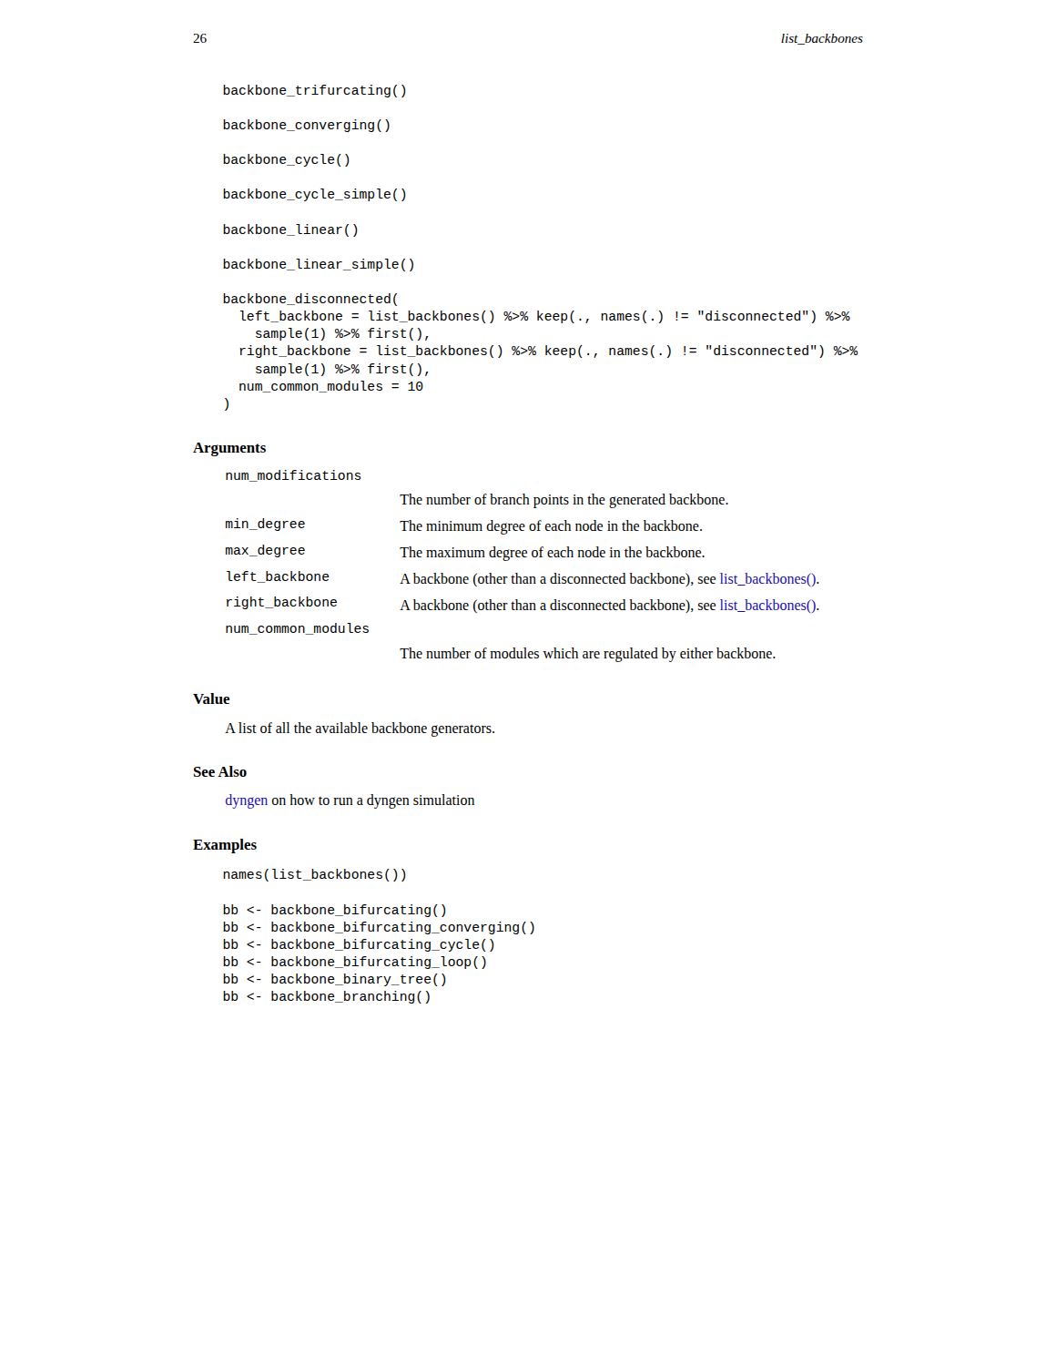26 list_backbones
backbone_trifurcating()

backbone_converging()

backbone_cycle()

backbone_cycle_simple()

backbone_linear()

backbone_linear_simple()

backbone_disconnected(
  left_backbone = list_backbones() %>% keep(., names(.) != "disconnected") %>%
    sample(1) %>% first(),
  right_backbone = list_backbones() %>% keep(., names(.) != "disconnected") %>%
    sample(1) %>% first(),
  num_common_modules = 10
)
Arguments
num_modifications
The number of branch points in the generated backbone.
min_degree
The minimum degree of each node in the backbone.
max_degree
The maximum degree of each node in the backbone.
left_backbone
A backbone (other than a disconnected backbone), see list_backbones().
right_backbone
A backbone (other than a disconnected backbone), see list_backbones().
num_common_modules
The number of modules which are regulated by either backbone.
Value
A list of all the available backbone generators.
See Also
dyngen on how to run a dyngen simulation
Examples
names(list_backbones())

bb <- backbone_bifurcating()
bb <- backbone_bifurcating_converging()
bb <- backbone_bifurcating_cycle()
bb <- backbone_bifurcating_loop()
bb <- backbone_binary_tree()
bb <- backbone_branching()